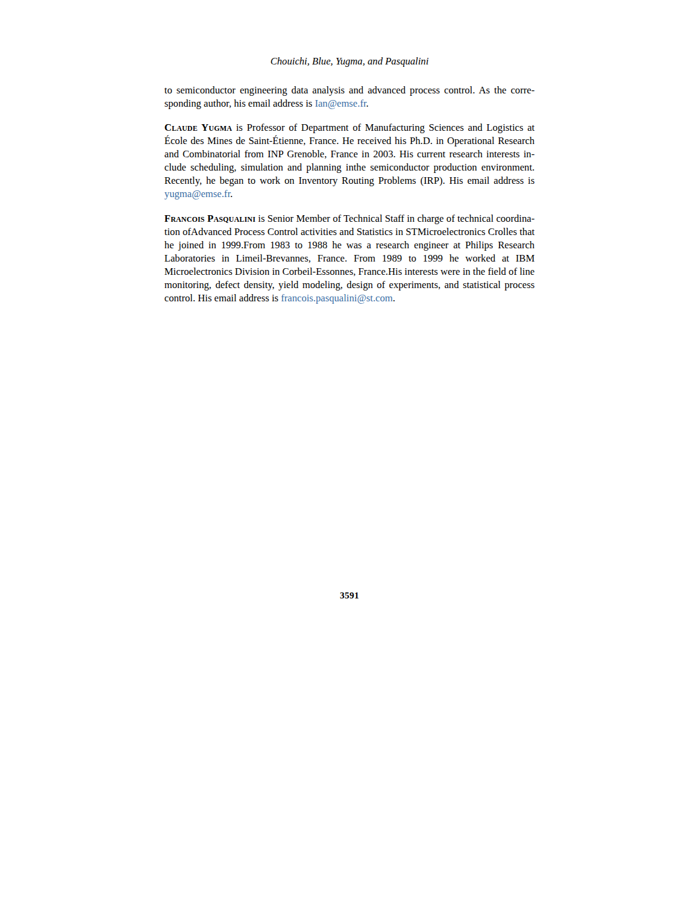Chouichi, Blue, Yugma, and Pasqualini
to semiconductor engineering data analysis and advanced process control. As the corresponding author, his email address is Ian@emse.fr.
Claude Yugma is Professor of Department of Manufacturing Sciences and Logistics at École des Mines de Saint-Étienne, France. He received his Ph.D. in Operational Research and Combinatorial from INP Grenoble, France in 2003. His current research interests include scheduling, simulation and planning inthe semiconductor production environment. Recently, he began to work on Inventory Routing Problems (IRP). His email address is yugma@emse.fr.
Francois Pasqualini is Senior Member of Technical Staff in charge of technical coordination ofAdvanced Process Control activities and Statistics in STMicroelectronics Crolles that he joined in 1999.From 1983 to 1988 he was a research engineer at Philips Research Laboratories in Limeil-Brevannes, France. From 1989 to 1999 he worked at IBM Microelectronics Division in Corbeil-Essonnes, France.His interests were in the field of line monitoring, defect density, yield modeling, design of experiments, and statistical process control. His email address is francois.pasqualini@st.com.
3591